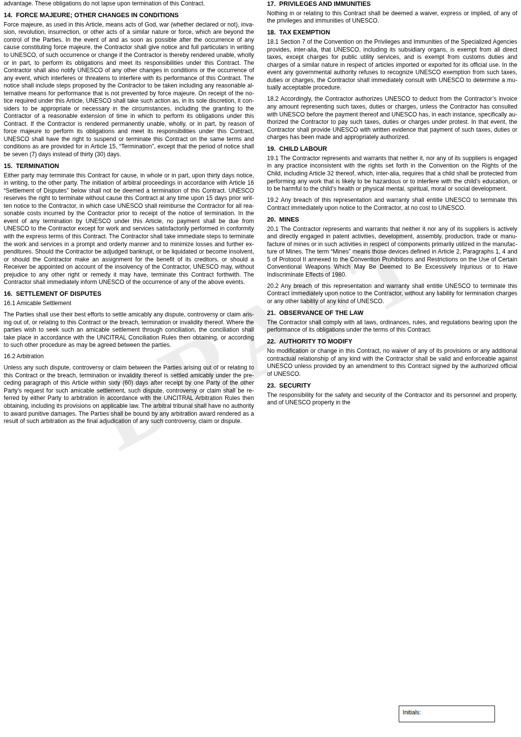DRAFT
advantage. These obligations do not lapse upon termination of this Contract.
14. FORCE MAJEURE; OTHER CHANGES IN CONDITIONS
Force majeure, as used in this Article, means acts of God, war (whether declared or not), invasion, revolution, insurrection, or other acts of a similar nature or force, which are beyond the control of the Parties. In the event of and as soon as possible after the occurrence of any cause constituting force majeure, the Contractor shall give notice and full particulars in writing to UNESCO, of such occurrence or change if the Contractor is thereby rendered unable, wholly or in part, to perform its obligations and meet its responsibilities under this Contract. The Contractor shall also notify UNESCO of any other changes in conditions or the occurrence of any event, which interferes or threatens to interfere with its performance of this Contract. The notice shall include steps proposed by the Contractor to be taken including any reasonable alternative means for performance that is not prevented by force majeure. On receipt of the notice required under this Article, UNESCO shall take such action as, in its sole discretion, it considers to be appropriate or necessary in the circumstances, including the granting to the Contractor of a reasonable extension of time in which to perform its obligations under this Contract. If the Contractor is rendered permanently unable, wholly, or in part, by reason of force majeure to perform its obligations and meet its responsibilities under this Contract, UNESCO shall have the right to suspend or terminate this Contract on the same terms and conditions as are provided for in Article 15, “Termination”, except that the period of notice shall be seven (7) days instead of thirty (30) days.
15. TERMINATION
Either party may terminate this Contract for cause, in whole or in part, upon thirty days notice, in writing, to the other party. The initiation of arbitral proceedings in accordance with Article 16 “Settlement of Disputes” below shall not be deemed a termination of this Contract. UNESCO reserves the right to terminate without cause this Contract at any time upon 15 days prior written notice to the Contractor, in which case UNESCO shall reimburse the Contractor for all reasonable costs incurred by the Contractor prior to receipt of the notice of termination. In the event of any termination by UNESCO under this Article, no payment shall be due from UNESCO to the Contractor except for work and services satisfactorily performed in conformity with the express terms of this Contract. The Contractor shall take immediate steps to terminate the work and services in a prompt and orderly manner and to minimize losses and further expenditures. Should the Contractor be adjudged bankrupt, or be liquidated or become insolvent, or should the Contractor make an assignment for the benefit of its creditors, or should a Receiver be appointed on account of the insolvency of the Contractor, UNESCO may, without prejudice to any other right or remedy it may have, terminate this Contract forthwith. The Contractor shall immediately inform UNESCO of the occurrence of any of the above events.
16. SETTLEMENT OF DISPUTES
16.1 Amicable Settlement
The Parties shall use their best efforts to settle amicably any dispute, controversy or claim arising out of, or relating to this Contract or the breach, termination or invalidity thereof. Where the parties wish to seek such an amicable settlement through conciliation, the conciliation shall take place in accordance with the UNCITRAL Conciliation Rules then obtaining, or according to such other procedure as may be agreed between the parties.
16.2 Arbitration
Unless any such dispute, controversy or claim between the Parties arising out of or relating to this Contract or the breach, termination or invalidity thereof is settled amicably under the preceding paragraph of this Article within sixty (60) days after receipt by one Party of the other Party’s request for such amicable settlement, such dispute, controversy or claim shall be referred by either Party to arbitration in accordance with the UNCITRAL Arbitration Rules then obtaining, including its provisions on applicable law. The arbitral tribunal shall have no authority to award punitive damages. The Parties shall be bound by any arbitration award rendered as a result of such arbitration as the final adjudication of any such controversy, claim or dispute.
17. PRIVILEGES AND IMMUNITIES
Nothing in or relating to this Contract shall be deemed a waiver, express or implied, of any of the privileges and immunities of UNESCO.
18. TAX EXEMPTION
18.1 Section 7 of the Convention on the Privileges and Immunities of the Specialized Agencies provides, inter-alia, that UNESCO, including its subsidiary organs, is exempt from all direct taxes, except charges for public utility services, and is exempt from customs duties and charges of a similar nature in respect of articles imported or exported for its official use. In the event any governmental authority refuses to recognize UNESCO exemption from such taxes, duties or charges, the Contractor shall immediately consult with UNESCO to determine a mutually acceptable procedure.
18.2 Accordingly, the Contractor authorizes UNESCO to deduct from the Contractor’s invoice any amount representing such taxes, duties or charges, unless the Contractor has consulted with UNESCO before the payment thereof and UNESCO has, in each instance, specifically authorized the Contractor to pay such taxes, duties or charges under protest. In that event, the Contractor shall provide UNESCO with written evidence that payment of such taxes, duties or charges has been made and appropriately authorized.
19. CHILD LABOUR
19.1 The Contractor represents and warrants that neither it, nor any of its suppliers is engaged in any practice inconsistent with the rights set forth in the Convention on the Rights of the Child, including Article 32 thereof, which, inter-alia, requires that a child shall be protected from performing any work that is likely to be hazardous or to interfere with the child’s education, or to be harmful to the child’s health or physical mental, spiritual, moral or social development.
19.2 Any breach of this representation and warranty shall entitle UNESCO to terminate this Contract immediately upon notice to the Contractor, at no cost to UNESCO.
20. MINES
20.1 The Contractor represents and warrants that neither it nor any of its suppliers is actively and directly engaged in patent activities, development, assembly, production, trade or manufacture of mines or in such activities in respect of components primarily utilized in the manufacture of Mines. The term “Mines” means those devices defined in Article 2, Paragraphs 1, 4 and 5 of Protocol II annexed to the Convention Prohibitions and Restrictions on the Use of Certain Conventional Weapons Which May Be Deemed to Be Excessively Injurious or to Have Indiscriminate Effects of 1980.
20.2 Any breach of this representation and warranty shall entitle UNESCO to terminate this Contract immediately upon notice to the Contractor, without any liability for termination charges or any other liability of any kind of UNESCO.
21. OBSERVANCE OF THE LAW
The Contractor shall comply with all laws, ordinances, rules, and regulations bearing upon the performance of its obligations under the terms of this Contract.
22. AUTHORITY TO MODIFY
No modification or change in this Contract, no waiver of any of its provisions or any additional contractual relationship of any kind with the Contractor shall be valid and enforceable against UNESCO unless provided by an amendment to this Contract signed by the authorized official of UNESCO.
23. SECURITY
The responsibility for the safety and security of the Contractor and its personnel and property, and of UNESCO property in the
Initials: